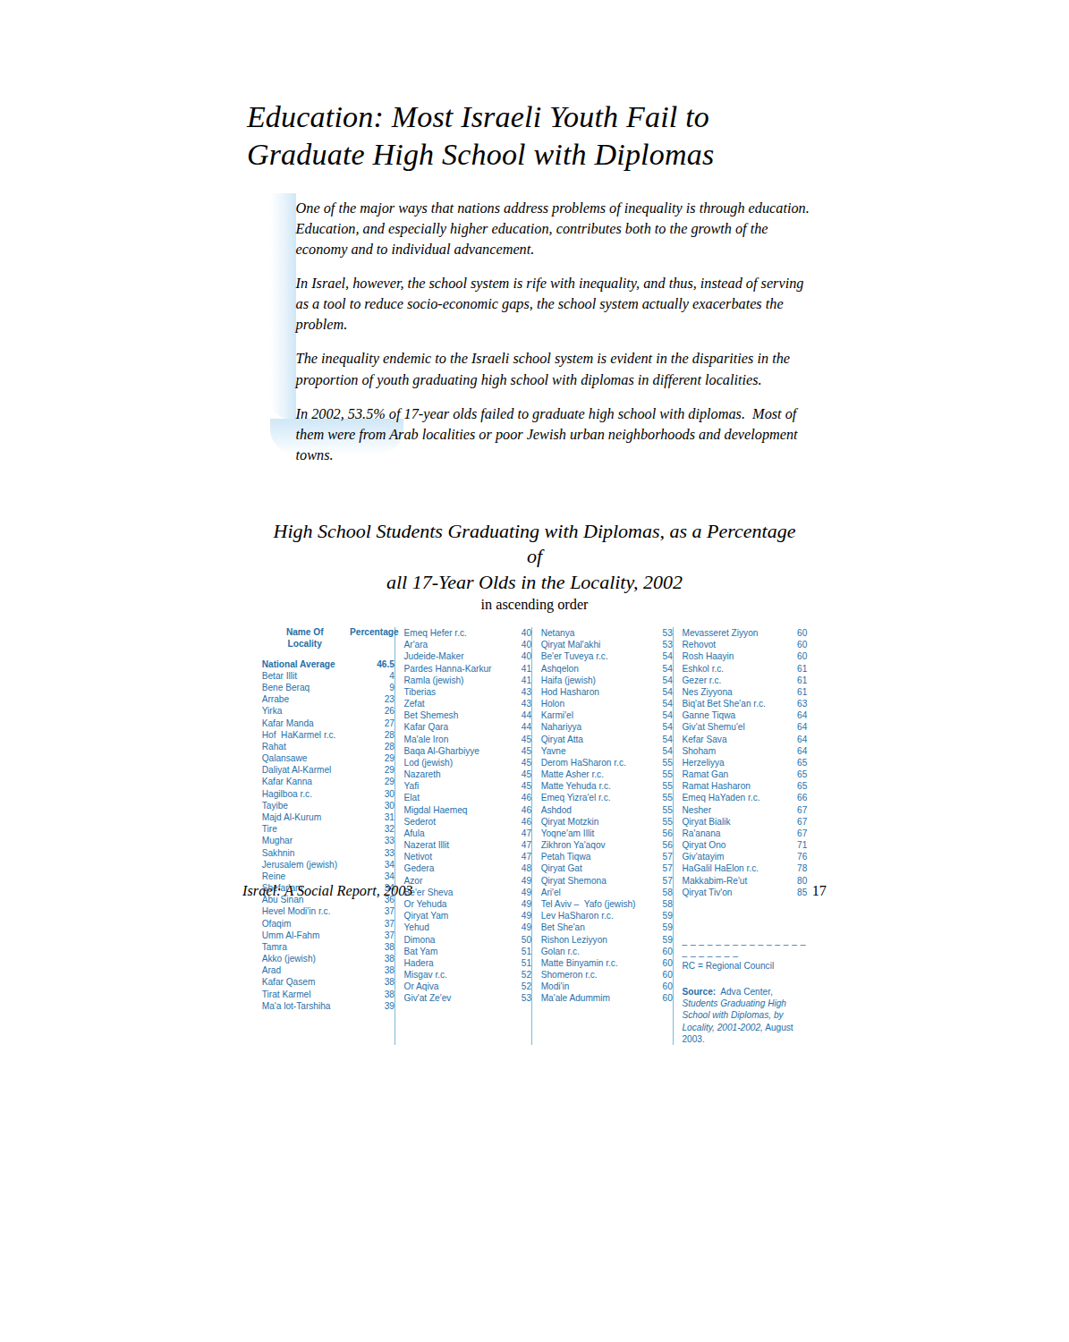Education: Most Israeli Youth Fail to
Graduate High School with Diplomas
One of the major ways that nations address problems of inequality is through education. Education, and especially higher education, contributes both to the growth of the economy and to individual advancement.
In Israel, however, the school system is rife with inequality, and thus, instead of serving as a tool to reduce socio-economic gaps, the school system actually exacerbates the problem.
The inequality endemic to the Israeli school system is evident in the disparities in the proportion of youth graduating high school with diplomas in different localities.
In 2002, 53.5% of 17-year olds failed to graduate high school with diplomas. Most of them were from Arab localities or poor Jewish urban neighborhoods and development towns.
High School Students Graduating with Diplomas, as a Percentage of
all 17-Year Olds in the Locality, 2002
in ascending order
| Name Of Percentage Locality National Average 46.5 Betar Illit 4 Bene Beraq 9 Arrabe 23 Yirka 26 Kafar Manda 27 Hof HaKarmel r.c. 28 Rahat 28 Qalansawe 29 Daliyat Al-Karmel 29 Kafar Kanna 29 Hagilboa r.c. 30 Tayibe 30 Majd Al-Kurum 31 Tire 32 Mughar 33 Sakhnin 33 Jerusalem (jewish) 34 Reine 34 Shefar'am 34 Abu Sinan 36 Hevel Modi'in r.c. 37 Ofaqim 37 Umm Al-Fahm 37 Tamra 38 Akko (jewish) 38 Arad 38 Kafar Qasem 38 Tirat Karmel 38 Ma'a lot-Tarshiha 39 | Emeq Hefer r.c. 40 Ar'ara 40 Judeide-Maker 40 Pardes Hanna-Karkur 41 Ramla (jewish) 41 Tiberias 43 Zefat 43 Bet Shemesh 44 Kafar Qara 44 Ma'ale Iron 45 Baqa Al-Gharbiyye 45 Lod (jewish) 45 Nazareth 45 Yafi 45 Elat 46 Migdal Haemeq 46 Sederot 46 Afula 47 Nazerat Illit 47 Netivot 47 Gedera 48 Azor 49 Be'er Sheva 49 Or Yehuda 49 Qiryat Yam 49 Yehud 49 Dimona 50 Bat Yam 51 Hadera 51 Misgav r.c. 52 Or Aqiva 52 Giv'at Ze'ev 53 | Netanya 53 Qiryat Mal'akhi 53 Be'er Tuveya r.c. 54 Ashqelon 54 Haifa (jewish) 54 Hod Hasharon 54 Holon 54 Karmi'el 54 Nahariyya 54 Qiryat Atta 54 Yavne 54 Derom HaSharon r.c. 55 Matte Asher r.c. 55 Matte Yehuda r.c. 55 Emeq Yizra'el r.c. 55 Ashdod 55 Qiryat Motzkin 55 Yoqne'am Illit 56 Zikhron Ya'aqov 56 Petah Tiqwa 57 Qiryat Gat 57 Qiryat Shemona 57 Ari'el 58 Tel Aviv – Yafo (jewish) 58 Lev HaSharon r.c. 59 Bet She'an 59 Rishon Leziyyon 59 Golan r.c. 60 Matte Binyamin r.c. 60 Shomeron r.c. 60 Modi'in 60 Ma'ale Adummim 60 | Mevasseret Ziyyon 60 Rehovot 60 Rosh Haayin 60 Eshkol r.c. 61 Gezer r.c. 61 Nes Ziyyona 61 Biq'at Bet She'an r.c. 63 Ganne Tiqwa 64 Giv'at Shemu'el 64 Kefar Sava 64 Shoham 64 Herzeliyya 65 Ramat Gan 65 Ramat Hasharon 65 Emeq HaYaden r.c. 66 Nesher 67 Qiryat Bialik 67 Ra'anana 67 Qiryat Ono 71 Giv'atayim 76 HaGalil HaElon r.c. 78 Makkabim-Re'ut 80 Qiryat Tiv'on 85 _ _ _ _ _ _ _ _ _ _ _ _ _ _ _ _ _ _ _ _ _ _ RC = Regional Council Source: Adva Center, Students Graduating High School with Diplomas, by Locality, 2001-2002, August 2003. |
Israel: A Social Report, 2003
17